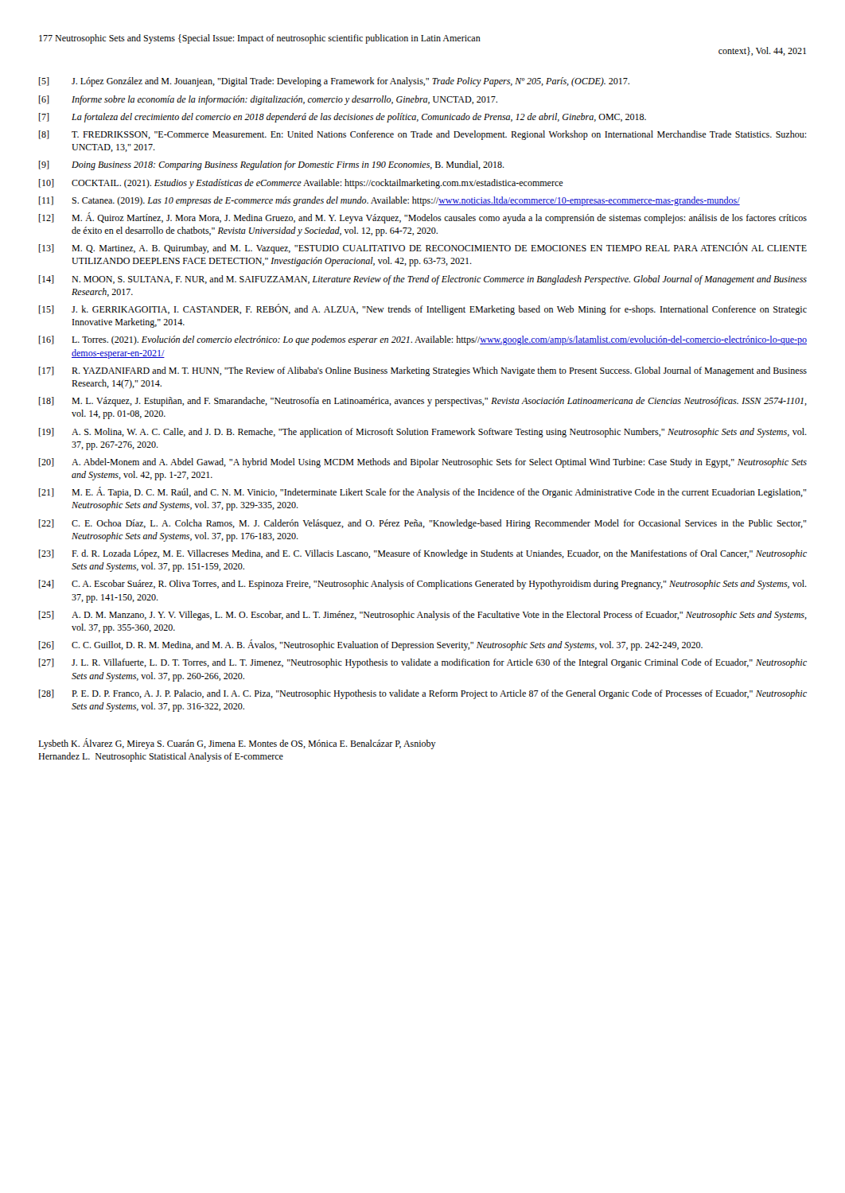177 Neutrosophic Sets and Systems {Special Issue: Impact of neutrosophic scientific publication in Latin American
context}, Vol. 44, 2021
| [5] | J. López González and M. Jouanjean, "Digital Trade: Developing a Framework for Analysis," Trade Policy Papers, Nº 205, París, (OCDE). 2017. |
| [6] | Informe sobre la economía de la información: digitalización, comercio y desarrollo, Ginebra, UNCTAD, 2017. |
| [7] | La fortaleza del crecimiento del comercio en 2018 dependerá de las decisiones de política, Comunicado de Prensa, 12 de abril, Ginebra, OMC, 2018. |
| [8] | T. FREDRIKSSON, "E-Commerce Measurement. En: United Nations Conference on Trade and Development. Regional Workshop on International Merchandise Trade Statistics. Suzhou: UNCTAD, 13," 2017. |
| [9] | Doing Business 2018: Comparing Business Regulation for Domestic Firms in 190 Economies, B. Mundial, 2018. |
| [10] | COCKTAIL. (2021). Estudios y Estadísticas de eCommerce Available: https://cocktailmarketing.com.mx/estadistica-ecommerce |
| [11] | S. Catanea. (2019). Las 10 empresas de E-commerce más grandes del mundo . Available: https:// www.noticias.ltda/ecommerce/10-empresas-ecommerce-mas-grandes-mundos/ |
| [12] | M. Á. Quiroz Martínez, J. Mora Mora, J. Medina Gruezo, and M. Y. Leyva Vázquez, "Modelos causales como ayuda a la comprensión de sistemas complejos: análisis de los factores críticos de éxito en el desarrollo de chatbots," Revista Universidad y Sociedad, vol. 12, pp. 64-72, 2020. |
| [13] | M. Q. Martinez, A. B. Quirumbay, and M. L. Vazquez, "ESTUDIO CUALITATIVO DE RECONOCIMIENTO DE EMOCIONES EN TIEMPO REAL PARA ATENCIÓN AL CLIENTE UTILIZANDO DEEPLENS FACE DETECTION," Investigación Operacional, vol. 42, pp. 63-73, 2021. |
| [14] | N. MOON, S. SULTANA, F. NUR, and M. SAIFUZZAMAN, Literature Review of the Trend of Electronic Commerce in Bangladesh Perspective. Global Journal of Management and Business Research , 2017. |
| [15] | J. k. GERRIKAGOITIA, I. CASTANDER, F. REBÓN, and A. ALZUA, "New trends of Intelligent EMarketing based on Web Mining for e-shops. International Conference on Strategic Innovative Marketing," 2014. |
| [16] | L. Torres. (2021). Evolución del comercio electrónico: Lo que podemos esperar en 2021 . Available: https// www.google.com/amp/s/latamlist.com/evolución-del-comercio-electrónico-lo-que-podemos-esperar-en-2021/ |
| [17] | R. YAZDANIFARD and M. T. HUNN, "The Review of Alibaba's Online Business Marketing Strategies Which Navigate them to Present Success. Global Journal of Management and Business Research, 14(7)," 2014. |
| [18] | M. L. Vázquez, J. Estupiñan, and F. Smarandache, "Neutrosofía en Latinoamérica, avances y perspectivas," Revista Asociación Latinoamericana de Ciencias Neutrosóficas. ISSN 2574-1101, vol. 14, pp. 01-08, 2020. |
| [19] | A. S. Molina, W. A. C. Calle, and J. D. B. Remache, "The application of Microsoft Solution Framework Software Testing using Neutrosophic Numbers," Neutrosophic Sets and Systems, vol. 37, pp. 267-276, 2020. |
| [20] | A. Abdel-Monem and A. Abdel Gawad, "A hybrid Model Using MCDM Methods and Bipolar Neutrosophic Sets for Select Optimal Wind Turbine: Case Study in Egypt," Neutrosophic Sets and Systems, vol. 42, pp. 1-27, 2021. |
| [21] | M. E. Á. Tapia, D. C. M. Raúl, and C. N. M. Vinicio, "Indeterminate Likert Scale for the Analysis of the Incidence of the Organic Administrative Code in the current Ecuadorian Legislation," Neutrosophic Sets and Systems, vol. 37, pp. 329-335, 2020. |
| [22] | C. E. Ochoa Díaz, L. A. Colcha Ramos, M. J. Calderón Velásquez, and O. Pérez Peña, "Knowledge-based Hiring Recommender Model for Occasional Services in the Public Sector," Neutrosophic Sets and Systems, vol. 37, pp. 176-183, 2020. |
| [23] | F. d. R. Lozada López, M. E. Villacreses Medina, and E. C. Villacis Lascano, "Measure of Knowledge in Students at Uniandes, Ecuador, on the Manifestations of Oral Cancer," Neutrosophic Sets and Systems, vol. 37, pp. 151-159, 2020. |
| [24] | C. A. Escobar Suárez, R. Oliva Torres, and L. Espinoza Freire, "Neutrosophic Analysis of Complications Generated by Hypothyroidism during Pregnancy," Neutrosophic Sets and Systems, vol. 37, pp. 141-150, 2020. |
| [25] | A. D. M. Manzano, J. Y. V. Villegas, L. M. O. Escobar, and L. T. Jiménez, "Neutrosophic Analysis of the Facultative Vote in the Electoral Process of Ecuador," Neutrosophic Sets and Systems, vol. 37, pp. 355-360, 2020. |
| [26] | C. C. Guillot, D. R. M. Medina, and M. A. B. Ávalos, "Neutrosophic Evaluation of Depression Severity," Neutrosophic Sets and Systems, vol. 37, pp. 242-249, 2020. |
| [27] | J. L. R. Villafuerte, L. D. T. Torres, and L. T. Jimenez, "Neutrosophic Hypothesis to validate a modification for Article 630 of the Integral Organic Criminal Code of Ecuador," Neutrosophic Sets and Systems, vol. 37, pp. 260-266, 2020. |
| [28] | P. E. D. P. Franco, A. J. P. Palacio, and I. A. C. Piza, "Neutrosophic Hypothesis to validate a Reform Project to Article 87 of the General Organic Code of Processes of Ecuador," Neutrosophic Sets and Systems, vol. 37, pp. 316-322, 2020. |
Lysbeth K. Álvarez G, Mireya S. Cuarán G, Jimena E. Montes de OS, Mónica E. Benalcázar P, Asnioby
Hernandez L. Neutrosophic Statistical Analysis of E-commerce